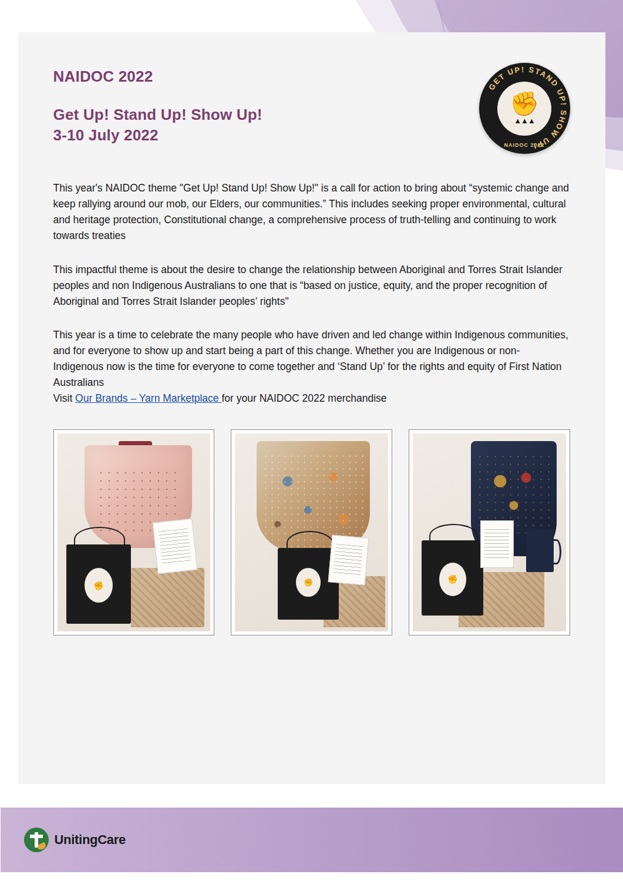NAIDOC 2022
Get Up! Stand Up! Show Up!
3-10 July 2022
GET UP! STAND UP! SHOW UP!
✊
▲▲▲
NAIDOC 2022
This year's NAIDOC theme "Get Up! Stand Up! Show Up!" is a call for action to bring about “systemic change and keep rallying around our mob, our Elders, our communities.” This includes seeking proper environmental, cultural and heritage protection, Constitutional change, a comprehensive process of truth-telling and continuing to work towards treaties
This impactful theme is about the desire to change the relationship between Aboriginal and Torres Strait Islander peoples and non Indigenous Australians to one that is “based on justice, equity, and the proper recognition of Aboriginal and Torres Strait Islander peoples’ rights"
This year is a time to celebrate the many people who have driven and led change within Indigenous communities, and for everyone to show up and start being a part of this change. Whether you are Indigenous or non-Indigenous now is the time for everyone to come together and ‘Stand Up’ for the rights and equity of First Nation Australians
Visit Our Brands – Yarn Marketplace for your NAIDOC 2022 merchandise
✊
✊
✊
UnitingCare